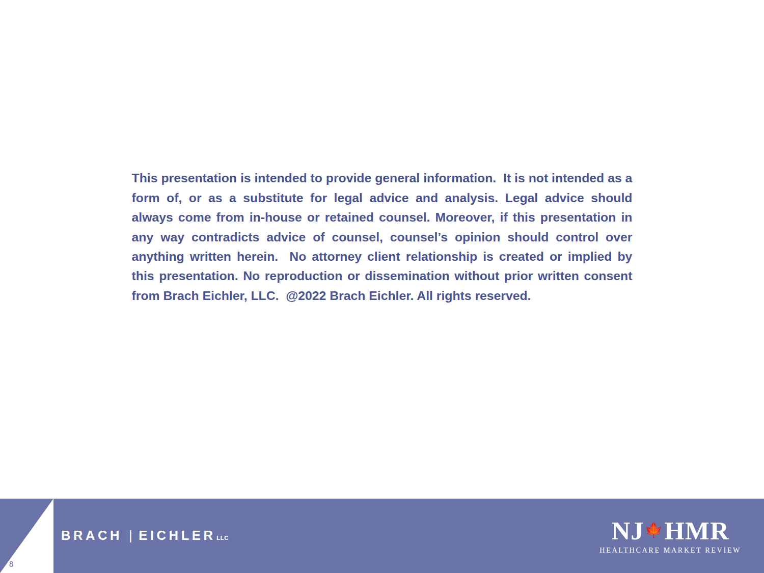This presentation is intended to provide general information. It is not intended as a form of, or as a substitute for legal advice and analysis. Legal advice should always come from in-house or retained counsel. Moreover, if this presentation in any way contradicts advice of counsel, counsel’s opinion should control over anything written herein. No attorney client relationship is created or implied by this presentation. No reproduction or dissemination without prior written consent from Brach Eichler, LLC. @2022 Brach Eichler. All rights reserved.
BRACH|EICHLER LLC
NJ🍁HMR
Healthcare Market Review
8